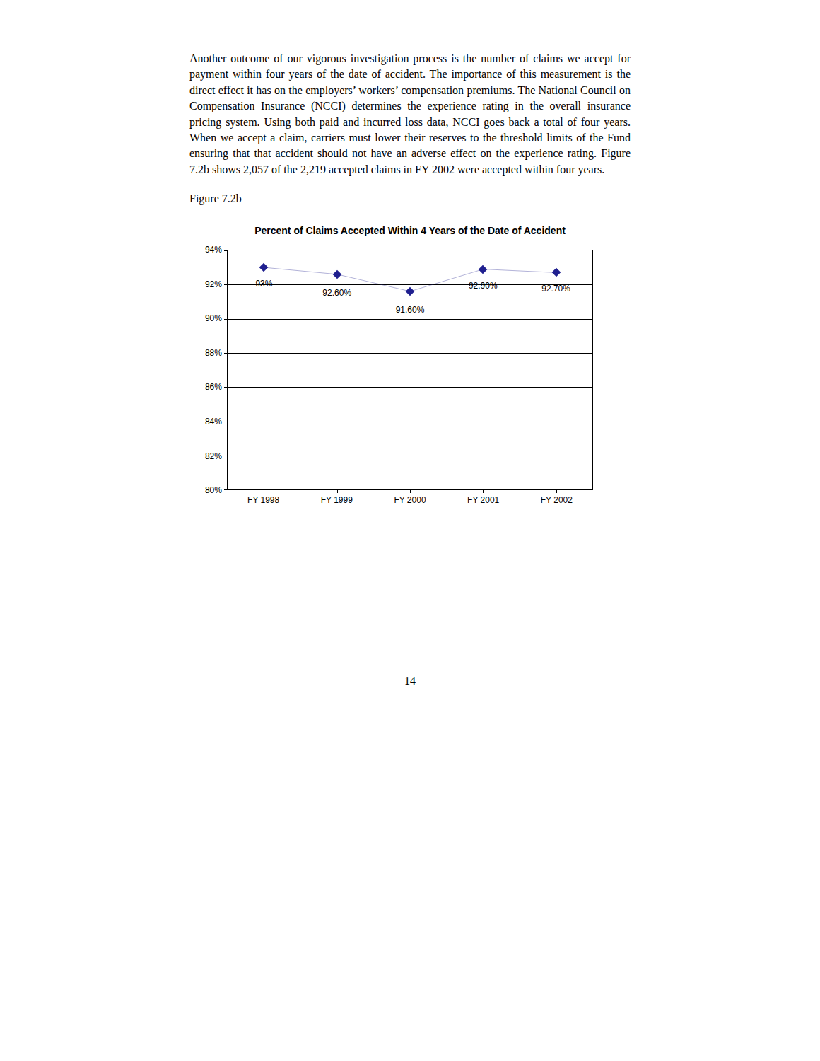Another outcome of our vigorous investigation process is the number of claims we accept for payment within four years of the date of accident. The importance of this measurement is the direct effect it has on the employers’ workers’ compensation premiums. The National Council on Compensation Insurance (NCCI) determines the experience rating in the overall insurance pricing system. Using both paid and incurred loss data, NCCI goes back a total of four years. When we accept a claim, carriers must lower their reserves to the threshold limits of the Fund ensuring that that accident should not have an adverse effect on the experience rating. Figure 7.2b shows 2,057 of the 2,219 accepted claims in FY 2002 were accepted within four years.
Figure 7.2b
Percent of Claims Accepted Within 4 Years of the Date of Accident
94%
92%
90%
88%
86%
84%
82%
80%
93%
92.60%
91.60%
92.90%
92.70%
FY 1998
FY 1999
FY 2000
FY 2001
FY 2002
14